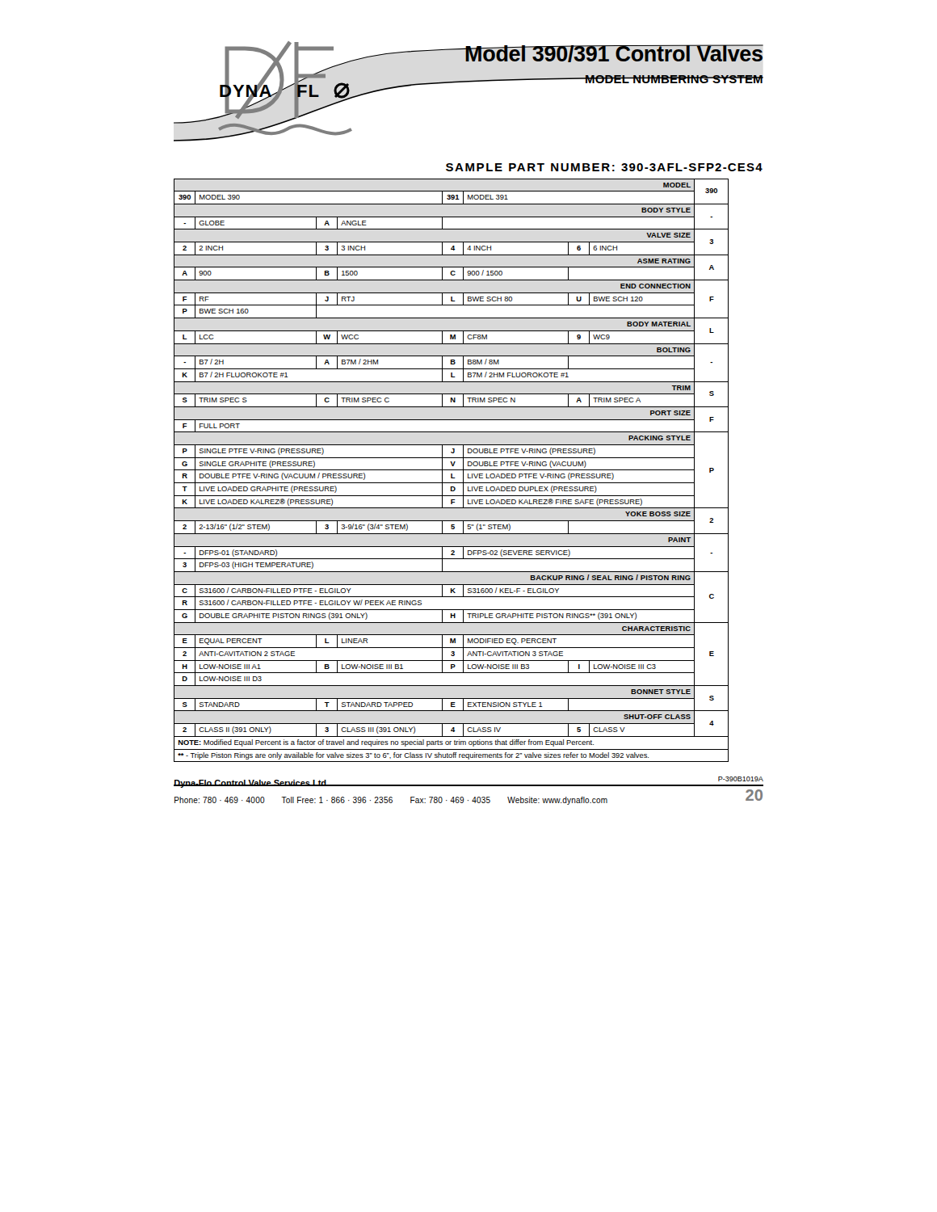DYNA FL
Model 390/391 Control Valves
MODEL NUMBERING SYSTEM
SAMPLE PART NUMBER: 390-3AFL-SFP2-CES4
| MODEL | 390 | |
| 390 | MODEL 390 | 391 | MODEL 391 |
| BODY STYLE | - |
| - | GLOBE | A | ANGLE | |
| VALVE SIZE | 3 |
| 2 | 2 INCH | 3 | 3 INCH | 4 | 4 INCH | 6 | 6 INCH |
| ASME RATING | A |
| A | 900 | B | 1500 | C | 900 / 1500 | |
| END CONNECTION | F |
| F | RF | J | RTJ | L | BWE SCH 80 | U | BWE SCH 120 |
| P | BWE SCH 160 | |
| BODY MATERIAL | L |
| L | LCC | W | WCC | M | CF8M | 9 | WC9 |
| BOLTING | - |
| - | B7 / 2H | A | B7M / 2HM | B | B8M / 8M | |
| K | B7 / 2H FLUOROKOTE #1 | L | B7M / 2HM FLUOROKOTE #1 |
| TRIM | S |
| S | TRIM SPEC S | C | TRIM SPEC C | N | TRIM SPEC N | A | TRIM SPEC A |
| PORT SIZE | F |
| F | FULL PORT |
| PACKING STYLE | P |
| P | SINGLE PTFE V-RING (PRESSURE) | J | DOUBLE PTFE V-RING (PRESSURE) |
| G | SINGLE GRAPHITE (PRESSURE) | V | DOUBLE PTFE V-RING (VACUUM) |
| R | DOUBLE PTFE V-RING (VACUUM / PRESSURE) | L | LIVE LOADED PTFE V-RING (PRESSURE) |
| T | LIVE LOADED GRAPHITE (PRESSURE) | D | LIVE LOADED DUPLEX (PRESSURE) |
| K | LIVE LOADED KALREZ ® (PRESSURE) | F | LIVE LOADED KALREZ ® FIRE SAFE (PRESSURE) |
| YOKE BOSS SIZE | 2 | |
| 2 | 2-13/16" (1/2" STEM) | 3 | 3-9/16" (3/4" STEM) | 5 | 5" (1" STEM) | |
| PAINT | - |
| - | DFPS-01 (STANDARD) | 2 | DFPS-02 (SEVERE SERVICE) |
| 3 | DFPS-03 (HIGH TEMPERATURE) | |
| BACKUP RING / SEAL RING / PISTON RING | C |
| C | S31600 / CARBON-FILLED PTFE - ELGILOY | K | S31600 / KEL-F - ELGILOY |
| R | S31600 / CARBON-FILLED PTFE - ELGILOY W/ PEEK AE RINGS |
| G | DOUBLE GRAPHITE PISTON RINGS (391 ONLY) | H | TRIPLE GRAPHITE PISTON RINGS** (391 ONLY) |
| CHARACTERISTIC | E |
| E | EQUAL PERCENT | L | LINEAR | M | MODIFIED EQ. PERCENT |
| 2 | ANTI-CAVITATION 2 STAGE | 3 | ANTI-CAVITATION 3 STAGE |
| H | LOW-NOISE III A1 | B | LOW-NOISE III B1 | P | LOW-NOISE III B3 | I | LOW-NOISE III C3 |
| D | LOW-NOISE III D3 |
| BONNET STYLE | S |
| S | STANDARD | T | STANDARD TAPPED | E | EXTENSION STYLE 1 | |
| SHUT-OFF CLASS | 4 |
| 2 | CLASS II (391 ONLY) | 3 | CLASS III (391 ONLY) | 4 | CLASS IV | 5 | CLASS V |
| NOTE: Modified Equal Percent is a factor of travel and requires no special parts or trim options that differ from Equal Percent. |
| ** - Triple Piston Rings are only available for valve sizes 3” to 6”, for Class IV shutoff requirements for 2” valve sizes refer to Model 392 valves. |
Dyna-Flo Control Valve Services Ltd.
P-390B1019A
Phone: 780 · 469 · 4000 Toll Free: 1 · 866 · 396 · 2356 Fax: 780 · 469 · 4035 Website: www.dynaflo.com
20